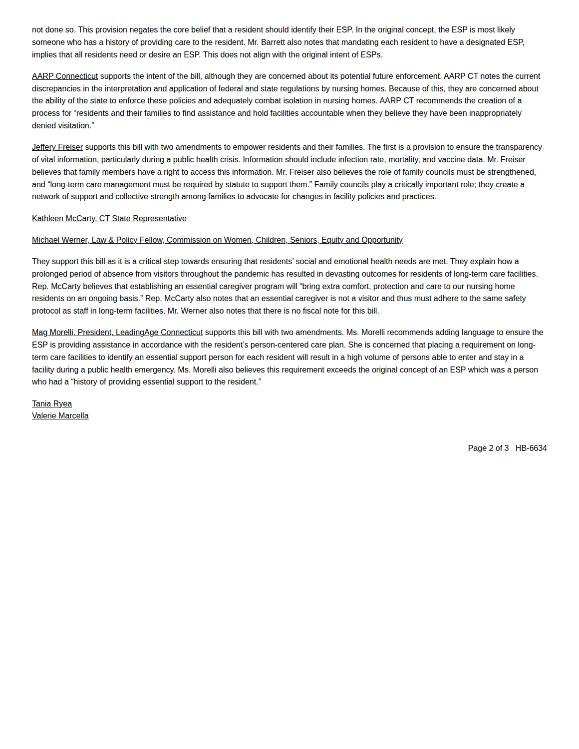not done so. This provision negates the core belief that a resident should identify their ESP. In the original concept, the ESP is most likely someone who has a history of providing care to the resident. Mr. Barrett also notes that mandating each resident to have a designated ESP, implies that all residents need or desire an ESP. This does not align with the original intent of ESPs.
AARP Connecticut supports the intent of the bill, although they are concerned about its potential future enforcement. AARP CT notes the current discrepancies in the interpretation and application of federal and state regulations by nursing homes. Because of this, they are concerned about the ability of the state to enforce these policies and adequately combat isolation in nursing homes. AARP CT recommends the creation of a process for “residents and their families to find assistance and hold facilities accountable when they believe they have been inappropriately denied visitation.”
Jeffery Freiser supports this bill with two amendments to empower residents and their families. The first is a provision to ensure the transparency of vital information, particularly during a public health crisis. Information should include infection rate, mortality, and vaccine data. Mr. Freiser believes that family members have a right to access this information. Mr. Freiser also believes the role of family councils must be strengthened, and “long-term care management must be required by statute to support them.” Family councils play a critically important role; they create a network of support and collective strength among families to advocate for changes in facility policies and practices.
Kathleen McCarty, CT State Representative
Michael Werner, Law & Policy Fellow, Commission on Women, Children, Seniors, Equity and Opportunity
They support this bill as it is a critical step towards ensuring that residents’ social and emotional health needs are met. They explain how a prolonged period of absence from visitors throughout the pandemic has resulted in devasting outcomes for residents of long-term care facilities. Rep. McCarty believes that establishing an essential caregiver program will “bring extra comfort, protection and care to our nursing home residents on an ongoing basis.” Rep. McCarty also notes that an essential caregiver is not a visitor and thus must adhere to the same safety protocol as staff in long-term facilities. Mr. Werner also notes that there is no fiscal note for this bill.
Mag Morelli, President, LeadingAge Connecticut supports this bill with two amendments. Ms. Morelli recommends adding language to ensure the ESP is providing assistance in accordance with the resident’s person-centered care plan. She is concerned that placing a requirement on long-term care facilities to identify an essential support person for each resident will result in a high volume of persons able to enter and stay in a facility during a public health emergency. Ms. Morelli also believes this requirement exceeds the original concept of an ESP which was a person who had a “history of providing essential support to the resident.”
Tania Ryea
Valerie Marcella
Page 2 of 3 HB-6634